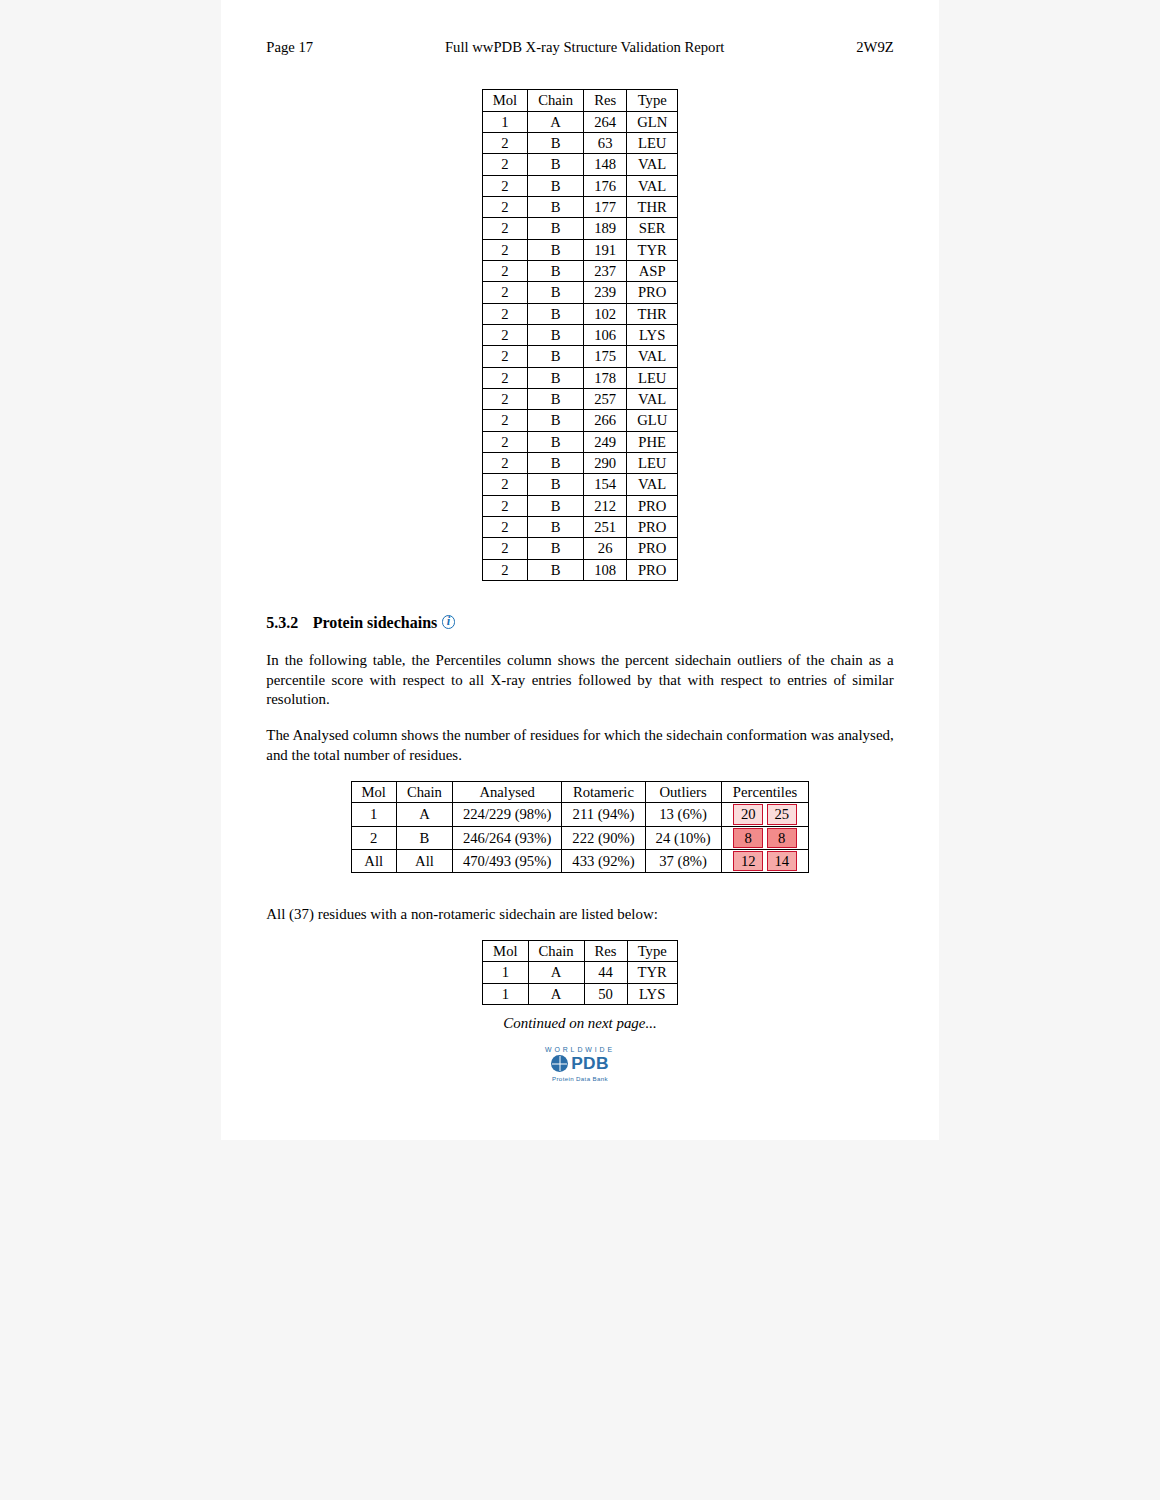Page 17
Full wwPDB X-ray Structure Validation Report
2W9Z
| Mol | Chain | Res | Type |
| --- | --- | --- | --- |
| 1 | A | 264 | GLN |
| 2 | B | 63 | LEU |
| 2 | B | 148 | VAL |
| 2 | B | 176 | VAL |
| 2 | B | 177 | THR |
| 2 | B | 189 | SER |
| 2 | B | 191 | TYR |
| 2 | B | 237 | ASP |
| 2 | B | 239 | PRO |
| 2 | B | 102 | THR |
| 2 | B | 106 | LYS |
| 2 | B | 175 | VAL |
| 2 | B | 178 | LEU |
| 2 | B | 257 | VAL |
| 2 | B | 266 | GLU |
| 2 | B | 249 | PHE |
| 2 | B | 290 | LEU |
| 2 | B | 154 | VAL |
| 2 | B | 212 | PRO |
| 2 | B | 251 | PRO |
| 2 | B | 26 | PRO |
| 2 | B | 108 | PRO |
5.3.2 Protein sidechainsi
In the following table, the Percentiles column shows the percent sidechain outliers of the chain as a percentile score with respect to all X-ray entries followed by that with respect to entries of similar resolution.
The Analysed column shows the number of residues for which the sidechain conformation was analysed, and the total number of residues.
| Mol | Chain | Analysed | Rotameric | Outliers | Percentiles |
| --- | --- | --- | --- | --- | --- |
| 1 | A | 224/229 (98%) | 211 (94%) | 13 (6%) | 20 25 |
| 2 | B | 246/264 (93%) | 222 (90%) | 24 (10%) | 8 8 |
| All | All | 470/493 (95%) | 433 (92%) | 37 (8%) | 12 14 |
All (37) residues with a non-rotameric sidechain are listed below:
| Mol | Chain | Res | Type |
| --- | --- | --- | --- |
| 1 | A | 44 | TYR |
| 1 | A | 50 | LYS |
Continued on next page...
WORLDWIDE
PDB
Protein Data Bank